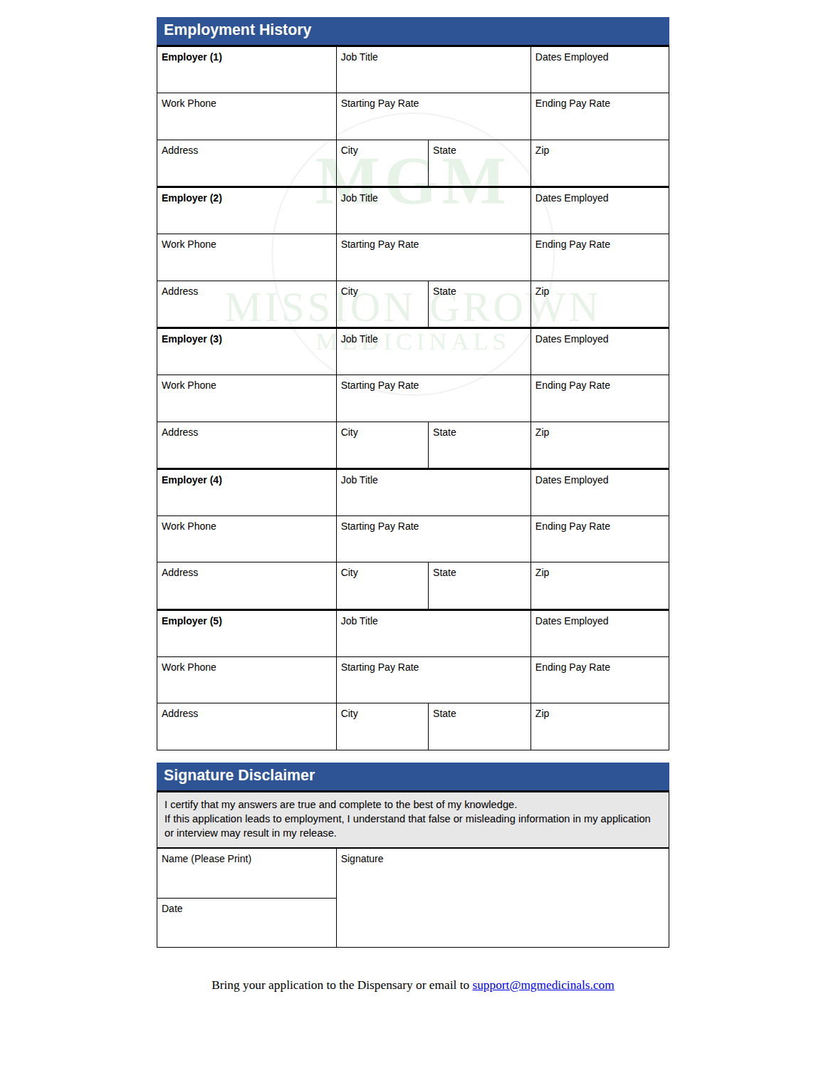MGM
MISSION GROWN
MEDICINALS
Employment History
| Employer (1) | Job Title | Dates Employed |
| Work Phone | Starting Pay Rate | Ending Pay Rate |
| Address | City | State | Zip |
| Employer (2) | Job Title | Dates Employed |
| Work Phone | Starting Pay Rate | Ending Pay Rate |
| Address | City | State | Zip |
| Employer (3) | Job Title | Dates Employed |
| Work Phone | Starting Pay Rate | Ending Pay Rate |
| Address | City | State | Zip |
| Employer (4) | Job Title | Dates Employed |
| Work Phone | Starting Pay Rate | Ending Pay Rate |
| Address | City | State | Zip |
| Employer (5) | Job Title | Dates Employed |
| Work Phone | Starting Pay Rate | Ending Pay Rate |
| Address | City | State | Zip |
Signature Disclaimer
I certify that my answers are true and complete to the best of my knowledge.
If this application leads to employment, I understand that false or misleading information in my application or interview may result in my release.
| Name (Please Print) | Signature |
| Date |
Bring your application to the Dispensary or email to support@mgmedicinals.com